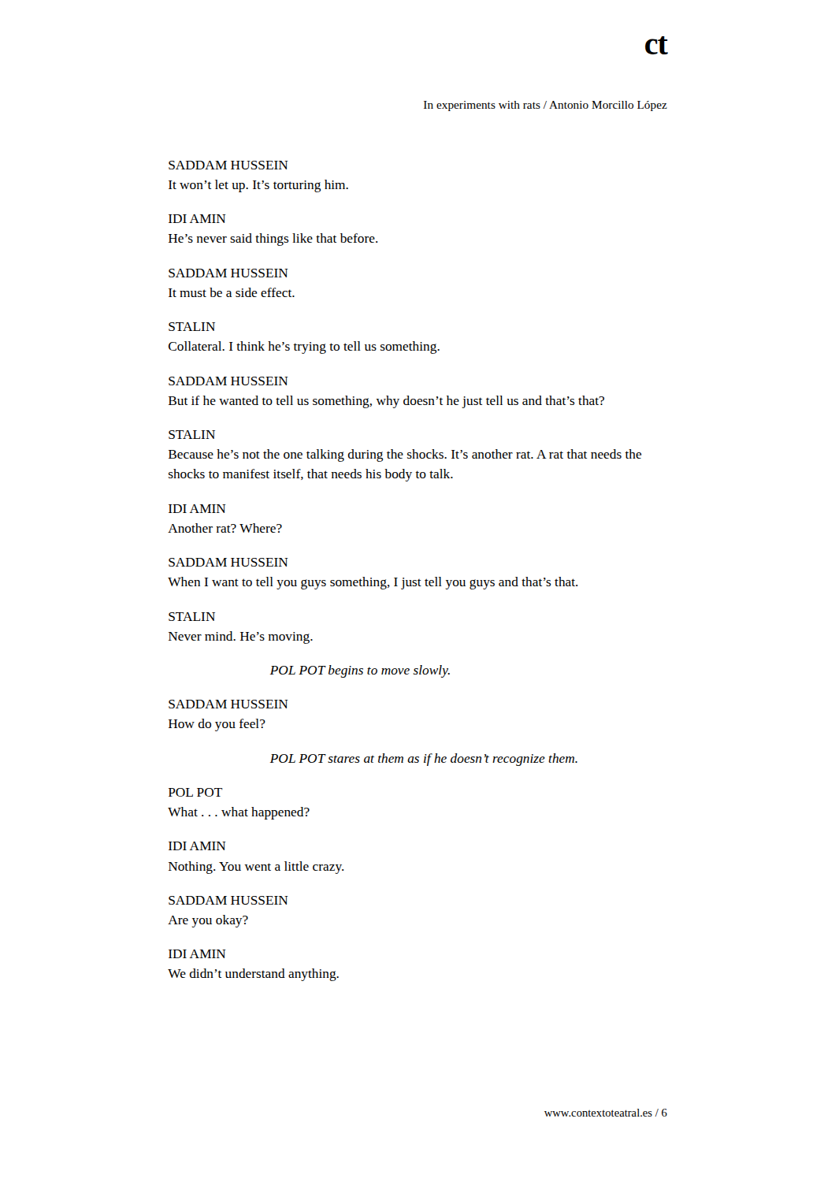ct
In experiments with rats / Antonio Morcillo López
Saddam Hussein
It won’t let up. It’s torturing him.
Idi Amin
He’s never said things like that before.
Saddam Hussein
It must be a side effect.
Stalin
Collateral. I think he’s trying to tell us something.
Saddam Hussein
But if he wanted to tell us something, why doesn’t he just tell us and that’s that?
Stalin
Because he’s not the one talking during the shocks. It’s another rat. A rat that needs the shocks to manifest itself, that needs his body to talk.
Idi Amin
Another rat? Where?
Saddam Hussein
When I want to tell you guys something, I just tell you guys and that’s that.
Stalin
Never mind. He’s moving.
POL POT begins to move slowly.
Saddam Hussein
How do you feel?
POL POT stares at them as if he doesn’t recognize them.
Pol Pot
What . . . what happened?
Idi Amin
Nothing. You went a little crazy.
Saddam Hussein
Are you okay?
Idi Amin
We didn’t understand anything.
www.contextoteatral.es / 6